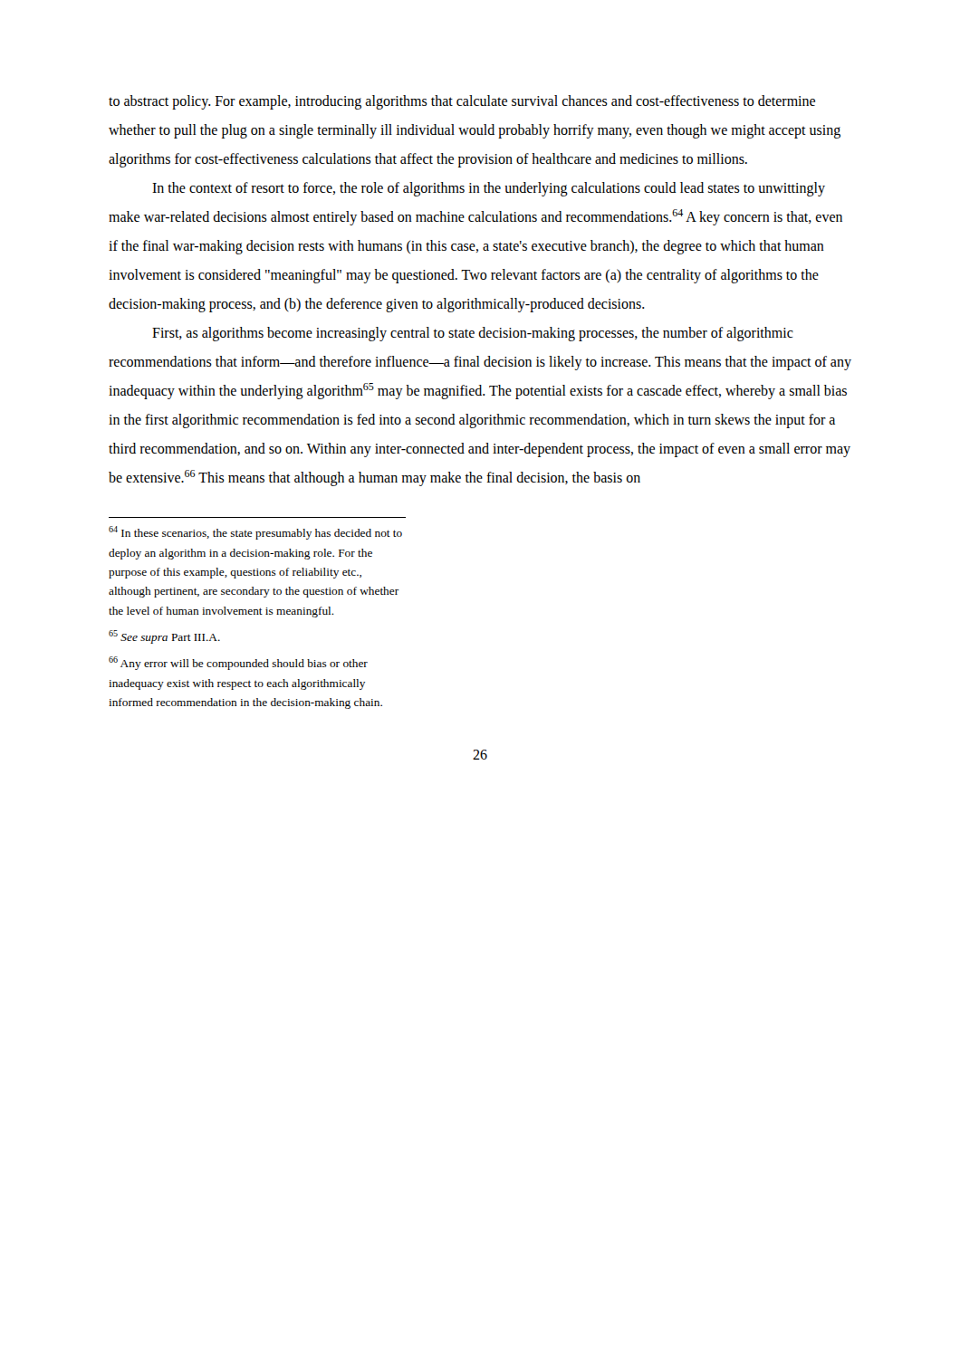to abstract policy. For example, introducing algorithms that calculate survival chances and cost-effectiveness to determine whether to pull the plug on a single terminally ill individual would probably horrify many, even though we might accept using algorithms for cost-effectiveness calculations that affect the provision of healthcare and medicines to millions.
In the context of resort to force, the role of algorithms in the underlying calculations could lead states to unwittingly make war-related decisions almost entirely based on machine calculations and recommendations.64 A key concern is that, even if the final war-making decision rests with humans (in this case, a state's executive branch), the degree to which that human involvement is considered "meaningful" may be questioned. Two relevant factors are (a) the centrality of algorithms to the decision-making process, and (b) the deference given to algorithmically-produced decisions.
First, as algorithms become increasingly central to state decision-making processes, the number of algorithmic recommendations that inform—and therefore influence—a final decision is likely to increase. This means that the impact of any inadequacy within the underlying algorithm65 may be magnified. The potential exists for a cascade effect, whereby a small bias in the first algorithmic recommendation is fed into a second algorithmic recommendation, which in turn skews the input for a third recommendation, and so on. Within any inter-connected and inter-dependent process, the impact of even a small error may be extensive.66 This means that although a human may make the final decision, the basis on
64 In these scenarios, the state presumably has decided not to deploy an algorithm in a decision-making role. For the purpose of this example, questions of reliability etc., although pertinent, are secondary to the question of whether the level of human involvement is meaningful.
65 See supra Part III.A.
66 Any error will be compounded should bias or other inadequacy exist with respect to each algorithmically informed recommendation in the decision-making chain.
26